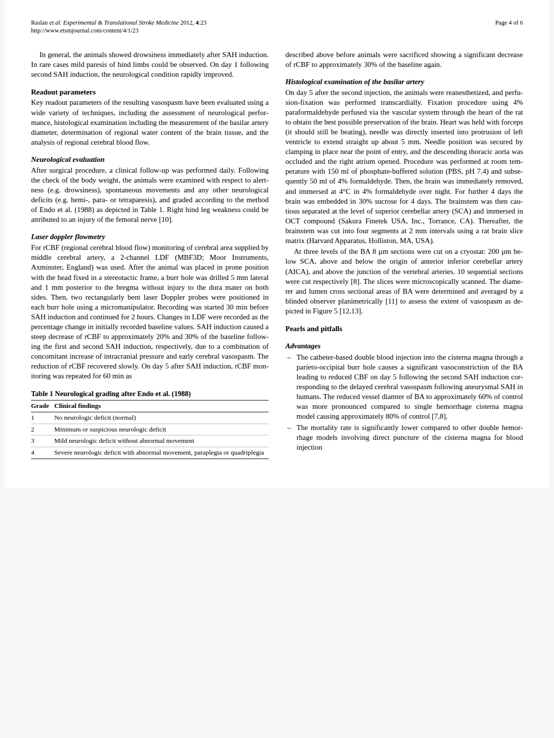Raslan et al. Experimental & Translational Stroke Medicine 2012, 4:23 http://www.etsmjournal.com/content/4/1/23
Page 4 of 6
In general, the animals showed drowsiness immediately after SAH induction. In rare cases mild paresis of hind limbs could be observed. On day 1 following second SAH induction, the neurological condition rapidly improved.
Readout parameters
Key readout parameters of the resulting vasospasm have been evaluated using a wide variety of techniques, including the assessment of neurological performance, histological examination including the measurement of the basilar artery diameter, determination of regional water content of the brain tissue, and the analysis of regional cerebral blood flow.
Neurological evaluation
After surgical procedure, a clinical follow-up was performed daily. Following the check of the body weight, the animals were examined with respect to alertness (e.g. drowsiness), spontaneous movements and any other neurological deficits (e.g. hemi-, para- or tetraparesis), and graded according to the method of Endo et al. (1988) as depicted in Table 1. Right hind leg weakness could be attributed to an injury of the femoral nerve [10].
Laser doppler flowmetry
For rCBF (regional cerebral blood flow) monitoring of cerebral area supplied by middle cerebral artery, a 2-channel LDF (MBF3D; Moor Instruments, Axminster, England) was used. After the animal was placed in prone position with the head fixed in a stereotactic frame, a burr hole was drilled 5 mm lateral and 1 mm posterior to the bregma without injury to the dura mater on both sides. Then, two rectangularly bent laser Doppler probes were positioned in each burr hole using a micromanipulator. Recording was started 30 min before SAH induction and continued for 2 hours. Changes in LDF were recorded as the percentage change in initially recorded baseline values. SAH induction caused a steep decrease of rCBF to approximately 20% and 30% of the baseline following the first and second SAH induction, respectively, due to a combination of concomitant increase of intracranial pressure and early cerebral vasospasm. The reduction of rCBF recovered slowly. On day 5 after SAH induction, rCBF monitoring was repeated for 60 min as
Table 1 Neurological grading after Endo et al. (1988)
| Grade | Clinical findings |
| --- | --- |
| 1 | No neurologic deficit (normal) |
| 2 | Minimum or suspicious neurologic deficit |
| 3 | Mild neurologic deficit without abnormal movement |
| 4 | Severe neurologic deficit with abnormal movement, paraplegia or quadriplegia |
described above before animals were sacrificed showing a significant decrease of rCBF to approximately 30% of the baseline again.
Histological examination of the basilar artery
On day 5 after the second injection, the animals were reanesthetized, and perfusion-fixation was performed transcardially. Fixation procedure using 4% paraformaldehyde perfused via the vascular system through the heart of the rat to obtain the best possible preservation of the brain. Heart was held with forceps (it should still be beating), needle was directly inserted into protrusion of left ventricle to extend straight up about 5 mm. Needle position was secured by clamping in place near the point of entry, and the descending thoracic aorta was occluded and the right atrium opened. Procedure was performed at room temperature with 150 ml of phosphate-buffered solution (PBS, pH 7.4) and subsequently 50 ml of 4% formaldehyde. Then, the brain was immediately removed, and immersed at 4°C in 4% formaldehyde over night. For further 4 days the brain was embedded in 30% sucrose for 4 days. The brainstem was then cautious separated at the level of superior cerebellar artery (SCA) and immersed in OCT compound (Sakura Finetek USA, Inc., Torrance, CA). Thereafter, the brainstem was cut into four segments at 2 mm intervals using a rat brain slice matrix (Harvard Apparatus, Holliston, MA, USA).
At three levels of the BA 8 μm sections were cut on a cryostat: 200 μm below SCA, above and below the origin of anterior inferior cerebellar artery (AICA), and above the junction of the vertebral arteries. 10 sequential sections were cut respectively [8]. The slices were microscopically scanned. The diameter and lumen cross sectional areas of BA were determined and averaged by a blinded observer planimetrically [11] to assess the extent of vasospasm as depicted in Figure 5 [12,13].
Pearls and pitfalls
Advantages
The catheter-based double blood injection into the cisterna magna through a parieto-occipital burr hole causes a significant vasoconstriction of the BA leading to reduced CBF on day 5 following the second SAH induction corresponding to the delayed cerebral vasospasm following aneurysmal SAH in humans. The reduced vessel diamter of BA to approximately 60% of control was more pronounced compared to single hemorrhage cisterna magna model causing approximately 80% of control [7,8].
The mortality rate is significantly lower compared to other double hemorrhage models involving direct puncture of the cisterna magna for blood injection